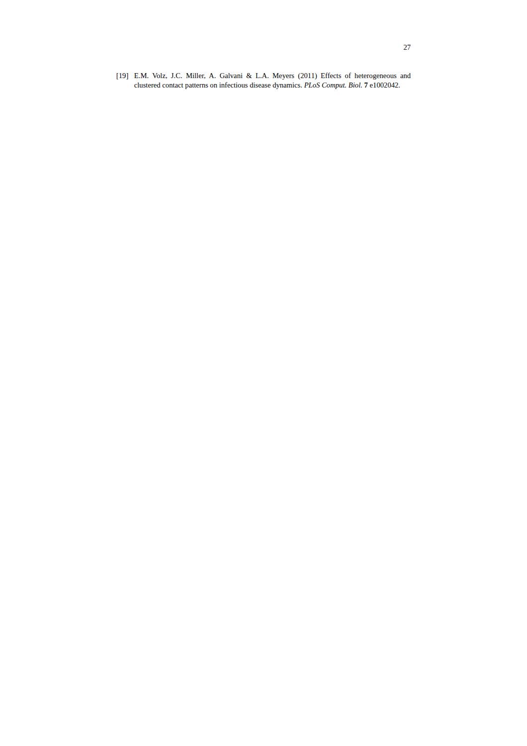27
[19] E.M. Volz, J.C. Miller, A. Galvani & L.A. Meyers (2011) Effects of heterogeneous and clustered contact patterns on infectious disease dynamics. PLoS Comput. Biol. 7 e1002042.